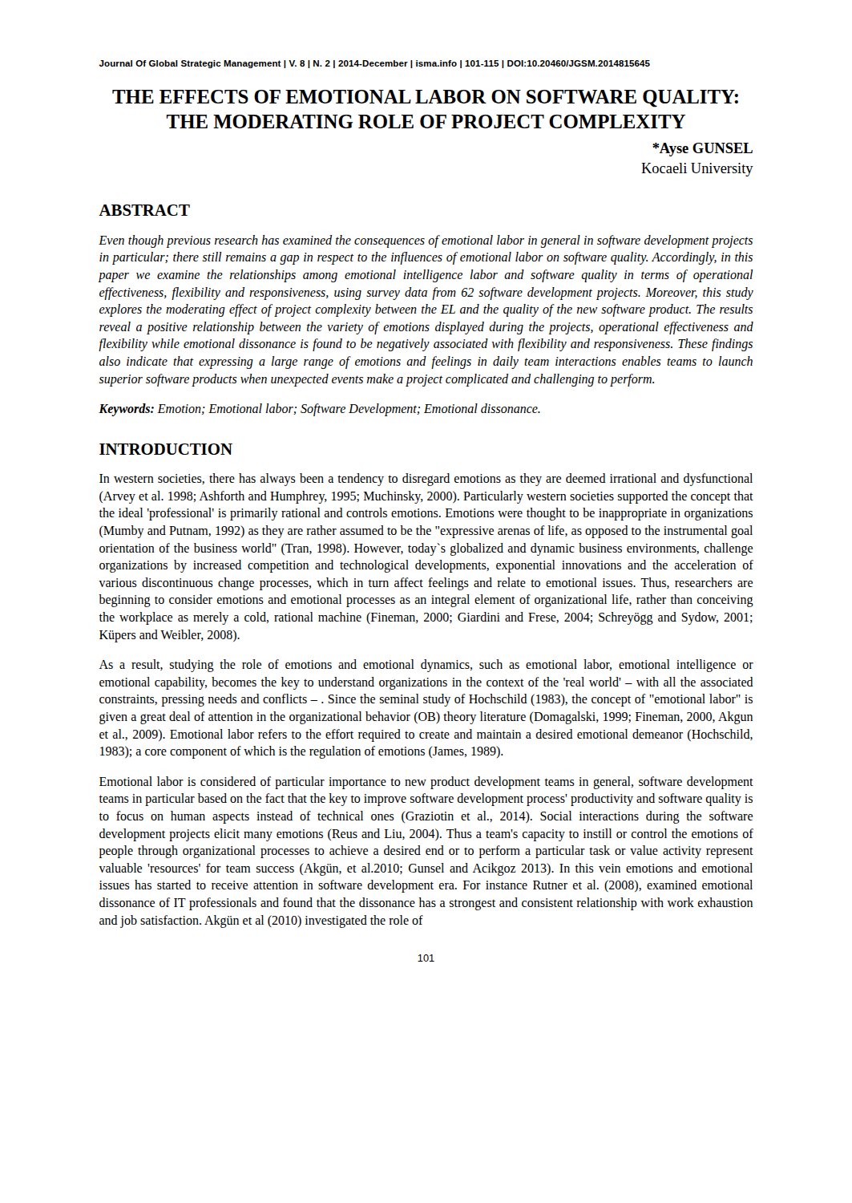Journal Of Global Strategic Management | V. 8 | N. 2 | 2014-December | isma.info | 101-115 | DOI:10.20460/JGSM.2014815645
The Effects of Emotional Labor on Software Quality: The Moderating Role of Project Complexity
*Ayse GUNSEL
Kocaeli University
Abstract
Even though previous research has examined the consequences of emotional labor in general in software development projects in particular; there still remains a gap in respect to the influences of emotional labor on software quality. Accordingly, in this paper we examine the relationships among emotional intelligence labor and software quality in terms of operational effectiveness, flexibility and responsiveness, using survey data from 62 software development projects. Moreover, this study explores the moderating effect of project complexity between the EL and the quality of the new software product. The results reveal a positive relationship between the variety of emotions displayed during the projects, operational effectiveness and flexibility while emotional dissonance is found to be negatively associated with flexibility and responsiveness. These findings also indicate that expressing a large range of emotions and feelings in daily team interactions enables teams to launch superior software products when unexpected events make a project complicated and challenging to perform.
Keywords: Emotion; Emotional labor; Software Development; Emotional dissonance.
Introduction
In western societies, there has always been a tendency to disregard emotions as they are deemed irrational and dysfunctional (Arvey et al. 1998; Ashforth and Humphrey, 1995; Muchinsky, 2000). Particularly western societies supported the concept that the ideal 'professional' is primarily rational and controls emotions. Emotions were thought to be inappropriate in organizations (Mumby and Putnam, 1992) as they are rather assumed to be the "expressive arenas of life, as opposed to the instrumental goal orientation of the business world" (Tran, 1998). However, today`s globalized and dynamic business environments, challenge organizations by increased competition and technological developments, exponential innovations and the acceleration of various discontinuous change processes, which in turn affect feelings and relate to emotional issues. Thus, researchers are beginning to consider emotions and emotional processes as an integral element of organizational life, rather than conceiving the workplace as merely a cold, rational machine (Fineman, 2000; Giardini and Frese, 2004; Schreyögg and Sydow, 2001; Küpers and Weibler, 2008).
As a result, studying the role of emotions and emotional dynamics, such as emotional labor, emotional intelligence or emotional capability, becomes the key to understand organizations in the context of the 'real world' – with all the associated constraints, pressing needs and conflicts – . Since the seminal study of Hochschild (1983), the concept of "emotional labor" is given a great deal of attention in the organizational behavior (OB) theory literature (Domagalski, 1999; Fineman, 2000, Akgun et al., 2009). Emotional labor refers to the effort required to create and maintain a desired emotional demeanor (Hochschild, 1983); a core component of which is the regulation of emotions (James, 1989).
Emotional labor is considered of particular importance to new product development teams in general, software development teams in particular based on the fact that the key to improve software development process' productivity and software quality is to focus on human aspects instead of technical ones (Graziotin et al., 2014). Social interactions during the software development projects elicit many emotions (Reus and Liu, 2004). Thus a team's capacity to instill or control the emotions of people through organizational processes to achieve a desired end or to perform a particular task or value activity represent valuable 'resources' for team success (Akgün, et al.2010; Gunsel and Acikgoz 2013). In this vein emotions and emotional issues has started to receive attention in software development era. For instance Rutner et al. (2008), examined emotional dissonance of IT professionals and found that the dissonance has a strongest and consistent relationship with work exhaustion and job satisfaction. Akgün et al (2010) investigated the role of
101